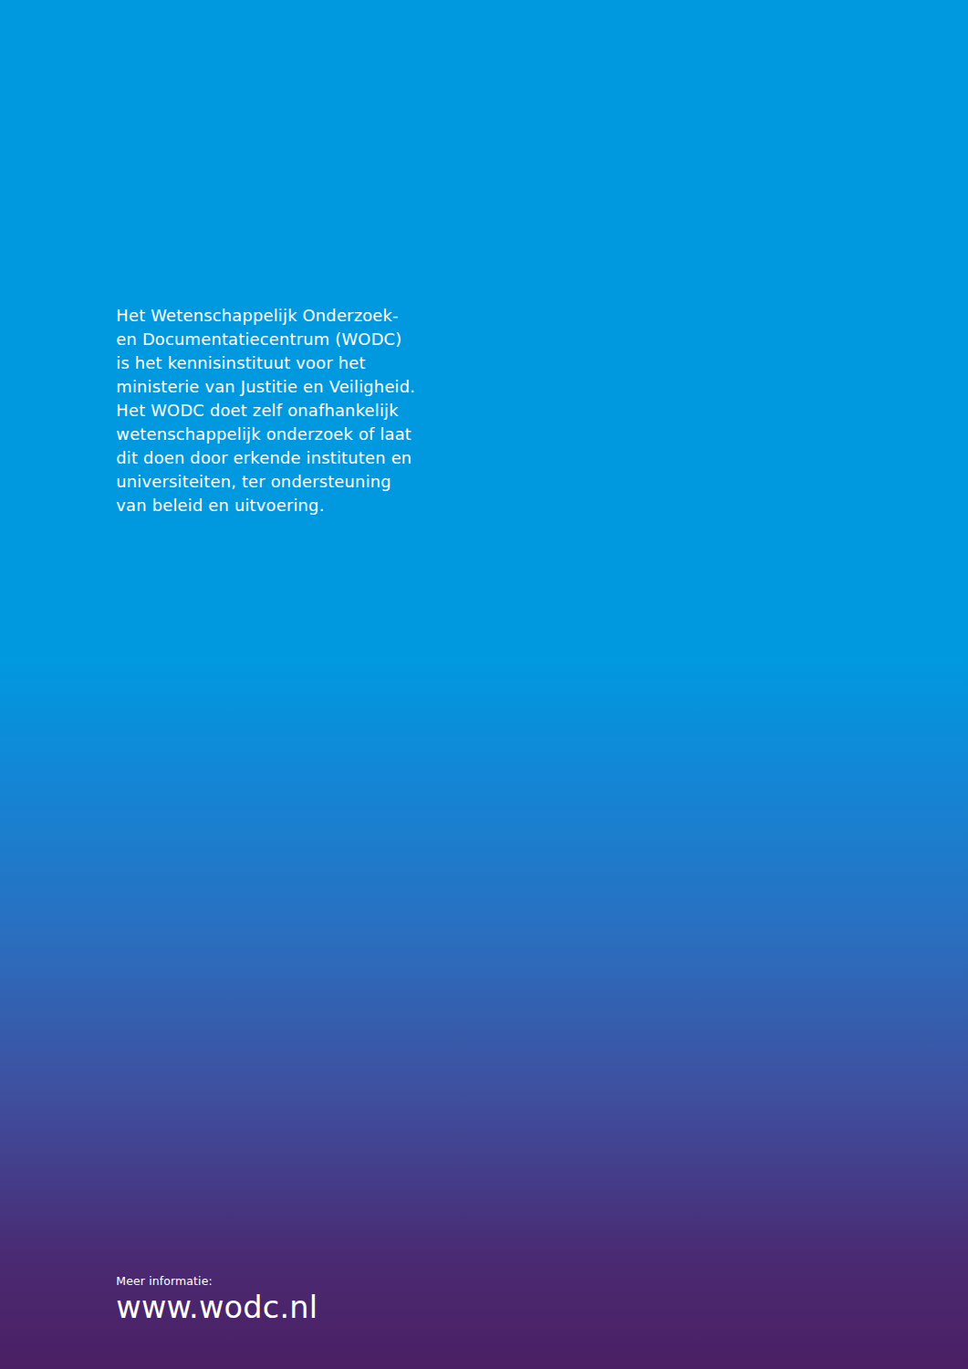Het Wetenschappelijk Onderzoek-
en Documentatiecentrum (WODC)
is het kennisinstituut voor het
ministerie van Justitie en Veiligheid.
Het WODC doet zelf onafhankelijk
wetenschappelijk onderzoek of laat
dit doen door erkende instituten en
universiteiten, ter ondersteuning
van beleid en uitvoering.
Meer informatie:
www.wodc.nl